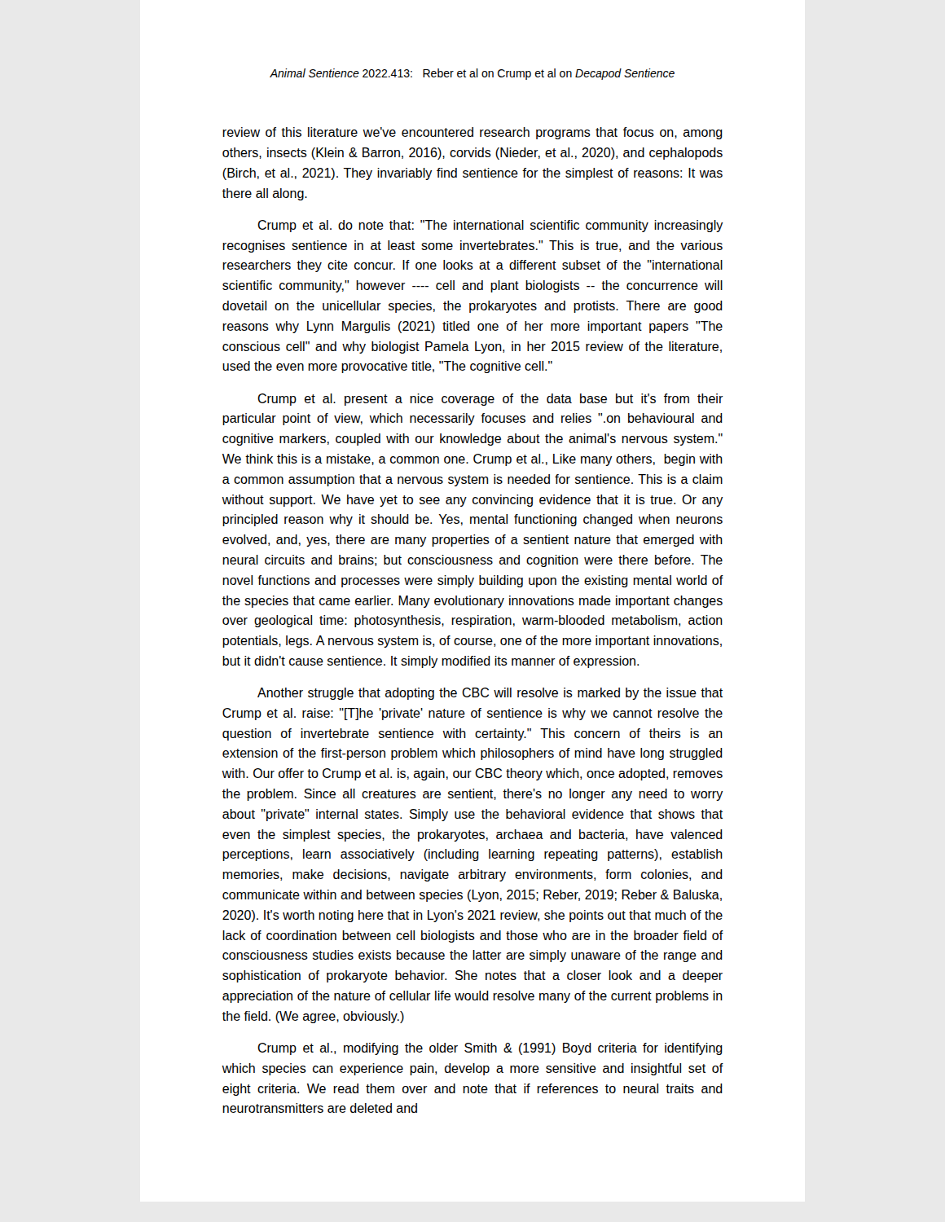Animal Sentience 2022.413: Reber et al on Crump et al on Decapod Sentience
review of this literature we've encountered research programs that focus on, among others, insects (Klein & Barron, 2016), corvids (Nieder, et al., 2020), and cephalopods (Birch, et al., 2021). They invariably find sentience for the simplest of reasons: It was there all along.
Crump et al. do note that: "The international scientific community increasingly recognises sentience in at least some invertebrates." This is true, and the various researchers they cite concur. If one looks at a different subset of the "international scientific community," however ---- cell and plant biologists -- the concurrence will dovetail on the unicellular species, the prokaryotes and protists. There are good reasons why Lynn Margulis (2021) titled one of her more important papers "The conscious cell" and why biologist Pamela Lyon, in her 2015 review of the literature, used the even more provocative title, "The cognitive cell."
Crump et al. present a nice coverage of the data base but it's from their particular point of view, which necessarily focuses and relies ".on behavioural and cognitive markers, coupled with our knowledge about the animal's nervous system." We think this is a mistake, a common one. Crump et al., Like many others, begin with a common assumption that a nervous system is needed for sentience. This is a claim without support. We have yet to see any convincing evidence that it is true. Or any principled reason why it should be. Yes, mental functioning changed when neurons evolved, and, yes, there are many properties of a sentient nature that emerged with neural circuits and brains; but consciousness and cognition were there before. The novel functions and processes were simply building upon the existing mental world of the species that came earlier. Many evolutionary innovations made important changes over geological time: photosynthesis, respiration, warm-blooded metabolism, action potentials, legs. A nervous system is, of course, one of the more important innovations, but it didn't cause sentience. It simply modified its manner of expression.
Another struggle that adopting the CBC will resolve is marked by the issue that Crump et al. raise: "[T]he 'private' nature of sentience is why we cannot resolve the question of invertebrate sentience with certainty." This concern of theirs is an extension of the first-person problem which philosophers of mind have long struggled with. Our offer to Crump et al. is, again, our CBC theory which, once adopted, removes the problem. Since all creatures are sentient, there's no longer any need to worry about "private" internal states. Simply use the behavioral evidence that shows that even the simplest species, the prokaryotes, archaea and bacteria, have valenced perceptions, learn associatively (including learning repeating patterns), establish memories, make decisions, navigate arbitrary environments, form colonies, and communicate within and between species (Lyon, 2015; Reber, 2019; Reber & Baluska, 2020). It's worth noting here that in Lyon's 2021 review, she points out that much of the lack of coordination between cell biologists and those who are in the broader field of consciousness studies exists because the latter are simply unaware of the range and sophistication of prokaryote behavior. She notes that a closer look and a deeper appreciation of the nature of cellular life would resolve many of the current problems in the field. (We agree, obviously.)
Crump et al., modifying the older Smith & (1991) Boyd criteria for identifying which species can experience pain, develop a more sensitive and insightful set of eight criteria. We read them over and note that if references to neural traits and neurotransmitters are deleted and